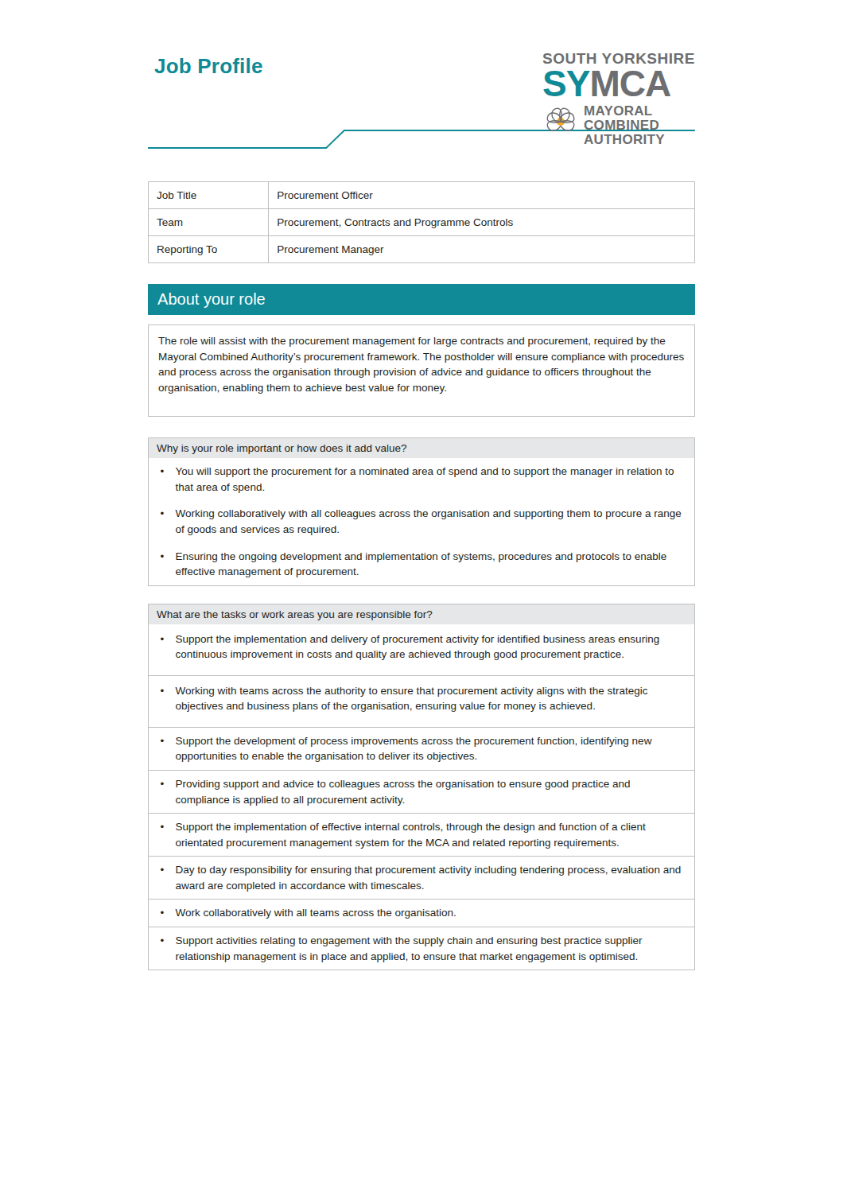Job Profile
SOUTH YORKSHIRE
SY MCA
MAYORAL
COMBINED
AUTHORITY
| Job Title | Procurement Officer |
| Team | Procurement, Contracts and Programme Controls |
| Reporting To | Procurement Manager |
About your role
The role will assist with the procurement management for large contracts and procurement, required by the Mayoral Combined Authority’s procurement framework. The postholder will ensure compliance with procedures and process across the organisation through provision of advice and guidance to officers throughout the organisation, enabling them to achieve best value for money.
Why is your role important or how does it add value?
| • | You will support the procurement for a nominated area of spend and to support the manager in relation to that area of spend. |
| • | Working collaboratively with all colleagues across the organisation and supporting them to procure a range of goods and services as required. |
| • | Ensuring the ongoing development and implementation of systems, procedures and protocols to enable effective management of procurement. |
What are the tasks or work areas you are responsible for?
| • | Support the implementation and delivery of procurement activity for identified business areas ensuring continuous improvement in costs and quality are achieved through good procurement practice. |
| • | Working with teams across the authority to ensure that procurement activity aligns with the strategic objectives and business plans of the organisation, ensuring value for money is achieved. |
| • | Support the development of process improvements across the procurement function, identifying new opportunities to enable the organisation to deliver its objectives. |
| • | Providing support and advice to colleagues across the organisation to ensure good practice and compliance is applied to all procurement activity. |
| • | Support the implementation of effective internal controls, through the design and function of a client orientated procurement management system for the MCA and related reporting requirements. |
| • | Day to day responsibility for ensuring that procurement activity including tendering process, evaluation and award are completed in accordance with timescales. |
| • | Work collaboratively with all teams across the organisation. |
| • | Support activities relating to engagement with the supply chain and ensuring best practice supplier relationship management is in place and applied, to ensure that market engagement is optimised. |